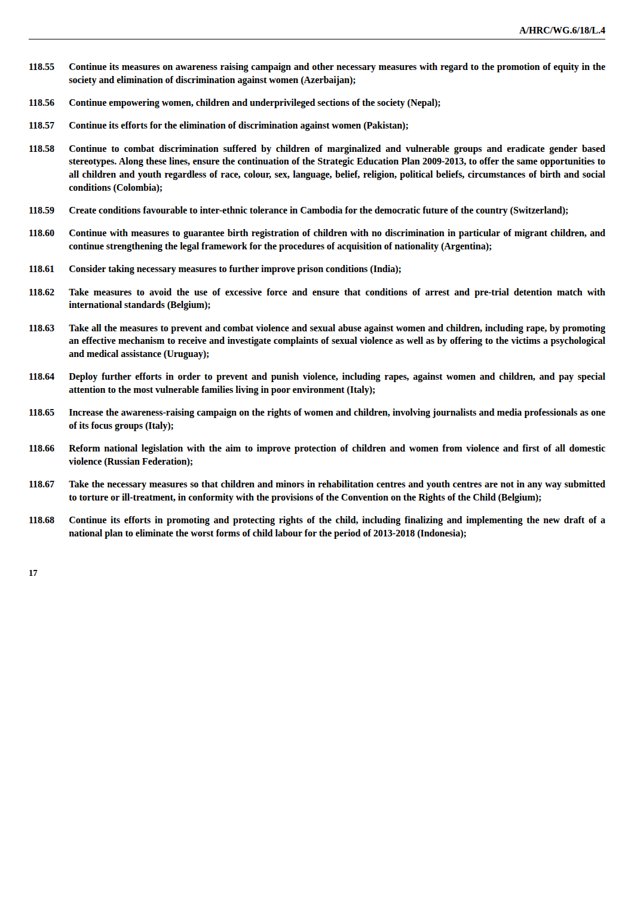A/HRC/WG.6/18/L.4
118.55
Continue its measures on awareness raising campaign and other necessary measures with regard to the promotion of equity in the society and elimination of discrimination against women (Azerbaijan);
118.56
Continue empowering women, children and underprivileged sections of the society (Nepal);
118.57
Continue its efforts for the elimination of discrimination against women (Pakistan);
118.58
Continue to combat discrimination suffered by children of marginalized and vulnerable groups and eradicate gender based stereotypes. Along these lines, ensure the continuation of the Strategic Education Plan 2009-2013, to offer the same opportunities to all children and youth regardless of race, colour, sex, language, belief, religion, political beliefs, circumstances of birth and social conditions (Colombia);
118.59
Create conditions favourable to inter-ethnic tolerance in Cambodia for the democratic future of the country (Switzerland);
118.60
Continue with measures to guarantee birth registration of children with no discrimination in particular of migrant children, and continue strengthening the legal framework for the procedures of acquisition of nationality (Argentina);
118.61
Consider taking necessary measures to further improve prison conditions (India);
118.62
Take measures to avoid the use of excessive force and ensure that conditions of arrest and pre-trial detention match with international standards (Belgium);
118.63
Take all the measures to prevent and combat violence and sexual abuse against women and children, including rape, by promoting an effective mechanism to receive and investigate complaints of sexual violence as well as by offering to the victims a psychological and medical assistance (Uruguay);
118.64
Deploy further efforts in order to prevent and punish violence, including rapes, against women and children, and pay special attention to the most vulnerable families living in poor environment (Italy);
118.65
Increase the awareness-raising campaign on the rights of women and children, involving journalists and media professionals as one of its focus groups (Italy);
118.66
Reform national legislation with the aim to improve protection of children and women from violence and first of all domestic violence (Russian Federation);
118.67
Take the necessary measures so that children and minors in rehabilitation centres and youth centres are not in any way submitted to torture or ill-treatment, in conformity with the provisions of the Convention on the Rights of the Child (Belgium);
118.68
Continue its efforts in promoting and protecting rights of the child, including finalizing and implementing the new draft of a national plan to eliminate the worst forms of child labour for the period of 2013-2018 (Indonesia);
17